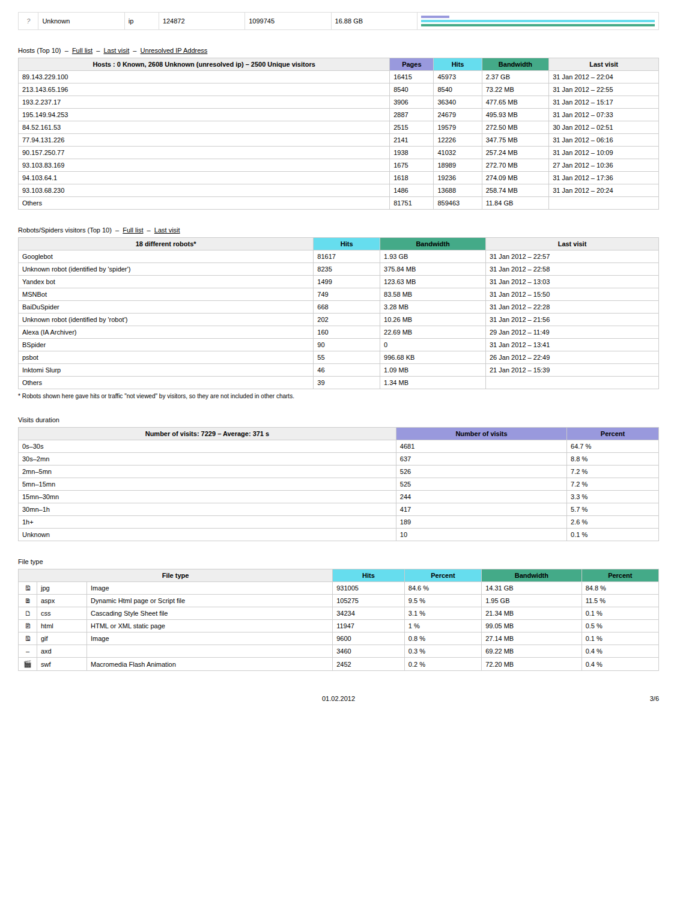| ? | Unknown | ip | 124872 | 1099745 | 16.88 GB | |
Hosts (Top 10) – Full list – Last visit – Unresolved IP Address
| Hosts : 0 Known, 2608 Unknown (unresolved ip) – 2500 Unique visitors | Pages | Hits | Bandwidth | Last visit |
| --- | --- | --- | --- | --- |
| 89.143.229.100 | 16415 | 45973 | 2.37 GB | 31 Jan 2012 – 22:04 |
| 213.143.65.196 | 8540 | 8540 | 73.22 MB | 31 Jan 2012 – 22:55 |
| 193.2.237.17 | 3906 | 36340 | 477.65 MB | 31 Jan 2012 – 15:17 |
| 195.149.94.253 | 2887 | 24679 | 495.93 MB | 31 Jan 2012 – 07:33 |
| 84.52.161.53 | 2515 | 19579 | 272.50 MB | 30 Jan 2012 – 02:51 |
| 77.94.131.226 | 2141 | 12226 | 347.75 MB | 31 Jan 2012 – 06:16 |
| 90.157.250.77 | 1938 | 41032 | 257.24 MB | 31 Jan 2012 – 10:09 |
| 93.103.83.169 | 1675 | 18989 | 272.70 MB | 27 Jan 2012 – 10:36 |
| 94.103.64.1 | 1618 | 19236 | 274.09 MB | 31 Jan 2012 – 17:36 |
| 93.103.68.230 | 1486 | 13688 | 258.74 MB | 31 Jan 2012 – 20:24 |
| Others | 81751 | 859463 | 11.84 GB | |
Robots/Spiders visitors (Top 10) – Full list – Last visit
| 18 different robots* | Hits | Bandwidth | Last visit |
| --- | --- | --- | --- |
| Googlebot | 81617 | 1.93 GB | 31 Jan 2012 – 22:57 |
| Unknown robot (identified by 'spider') | 8235 | 375.84 MB | 31 Jan 2012 – 22:58 |
| Yandex bot | 1499 | 123.63 MB | 31 Jan 2012 – 13:03 |
| MSNBot | 749 | 83.58 MB | 31 Jan 2012 – 15:50 |
| BaiDuSpider | 668 | 3.28 MB | 31 Jan 2012 – 22:28 |
| Unknown robot (identified by 'robot') | 202 | 10.26 MB | 31 Jan 2012 – 21:56 |
| Alexa (IA Archiver) | 160 | 22.69 MB | 29 Jan 2012 – 11:49 |
| BSpider | 90 | 0 | 31 Jan 2012 – 13:41 |
| psbot | 55 | 996.68 KB | 26 Jan 2012 – 22:49 |
| Inktomi Slurp | 46 | 1.09 MB | 21 Jan 2012 – 15:39 |
| Others | 39 | 1.34 MB | |
* Robots shown here gave hits or traffic "not viewed" by visitors, so they are not included in other charts.
Visits duration
| Number of visits: 7229 – Average: 371 s | Number of visits | Percent |
| --- | --- | --- |
| 0s–30s | 4681 | 64.7 % |
| 30s–2mn | 637 | 8.8 % |
| 2mn–5mn | 526 | 7.2 % |
| 5mn–15mn | 525 | 7.2 % |
| 15mn–30mn | 244 | 3.3 % |
| 30mn–1h | 417 | 5.7 % |
| 1h+ | 189 | 2.6 % |
| Unknown | 10 | 0.1 % |
File type
| File type | Hits | Percent | Bandwidth | Percent |
| --- | --- | --- | --- | --- |
| 🖻 | jpg | Image | 931005 | 84.6 % | 14.31 GB | 84.8 % |
| 🗎 | aspx | Dynamic Html page or Script file | 105275 | 9.5 % | 1.95 GB | 11.5 % |
| 🗋 | css | Cascading Style Sheet file | 34234 | 3.1 % | 21.34 MB | 0.1 % |
| 🖹 | html | HTML or XML static page | 11947 | 1 % | 99.05 MB | 0.5 % |
| 🖻 | gif | Image | 9600 | 0.8 % | 27.14 MB | 0.1 % |
| – | axd | | 3460 | 0.3 % | 69.22 MB | 0.4 % |
| 🎬 | swf | Macromedia Flash Animation | 2452 | 0.2 % | 72.20 MB | 0.4 % |
01.02.2012 3/6